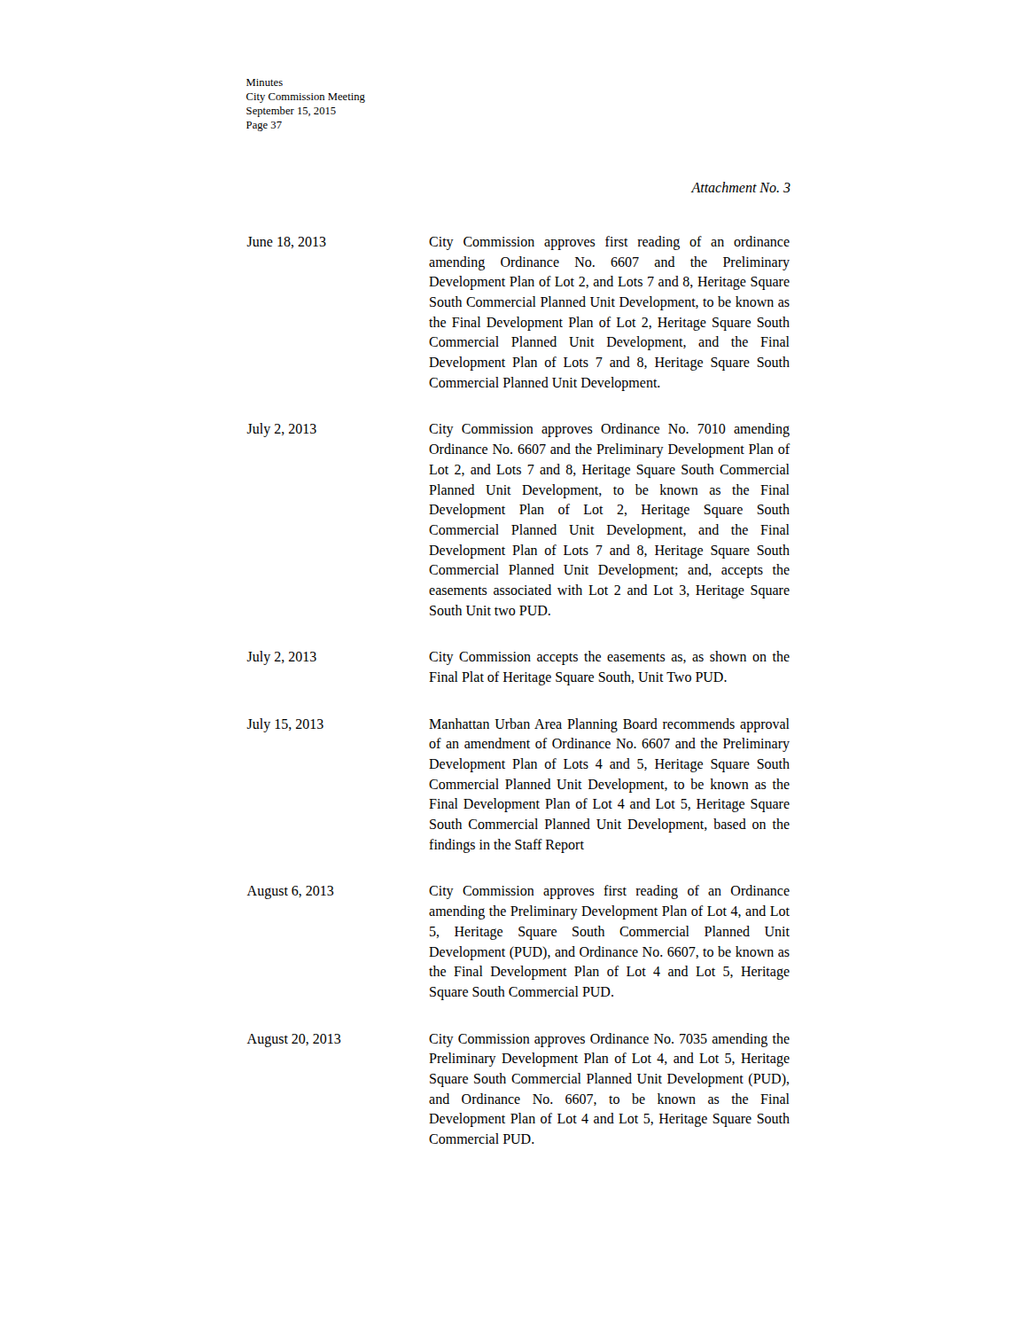Minutes
City Commission Meeting
September 15, 2015
Page 37
Attachment No. 3
| June 18, 2013 | City Commission approves first reading of an ordinance amending Ordinance No. 6607 and the Preliminary Development Plan of Lot 2, and Lots 7 and 8, Heritage Square South Commercial Planned Unit Development, to be known as the Final Development Plan of Lot 2, Heritage Square South Commercial Planned Unit Development, and the Final Development Plan of Lots 7 and 8, Heritage Square South Commercial Planned Unit Development. |
| July 2, 2013 | City Commission approves Ordinance No. 7010 amending Ordinance No. 6607 and the Preliminary Development Plan of Lot 2, and Lots 7 and 8, Heritage Square South Commercial Planned Unit Development, to be known as the Final Development Plan of Lot 2, Heritage Square South Commercial Planned Unit Development, and the Final Development Plan of Lots 7 and 8, Heritage Square South Commercial Planned Unit Development; and, accepts the easements associated with Lot 2 and Lot 3, Heritage Square South Unit two PUD. |
| July 2, 2013 | City Commission accepts the easements as, as shown on the Final Plat of Heritage Square South, Unit Two PUD. |
| July 15, 2013 | Manhattan Urban Area Planning Board recommends approval of an amendment of Ordinance No. 6607 and the Preliminary Development Plan of Lots 4 and 5, Heritage Square South Commercial Planned Unit Development, to be known as the Final Development Plan of Lot 4 and Lot 5, Heritage Square South Commercial Planned Unit Development, based on the findings in the Staff Report |
| August 6, 2013 | City Commission approves first reading of an Ordinance amending the Preliminary Development Plan of Lot 4, and Lot 5, Heritage Square South Commercial Planned Unit Development (PUD), and Ordinance No. 6607, to be known as the Final Development Plan of Lot 4 and Lot 5, Heritage Square South Commercial PUD. |
| August 20, 2013 | City Commission approves Ordinance No. 7035 amending the Preliminary Development Plan of Lot 4, and Lot 5, Heritage Square South Commercial Planned Unit Development (PUD), and Ordinance No. 6607, to be known as the Final Development Plan of Lot 4 and Lot 5, Heritage Square South Commercial PUD. |